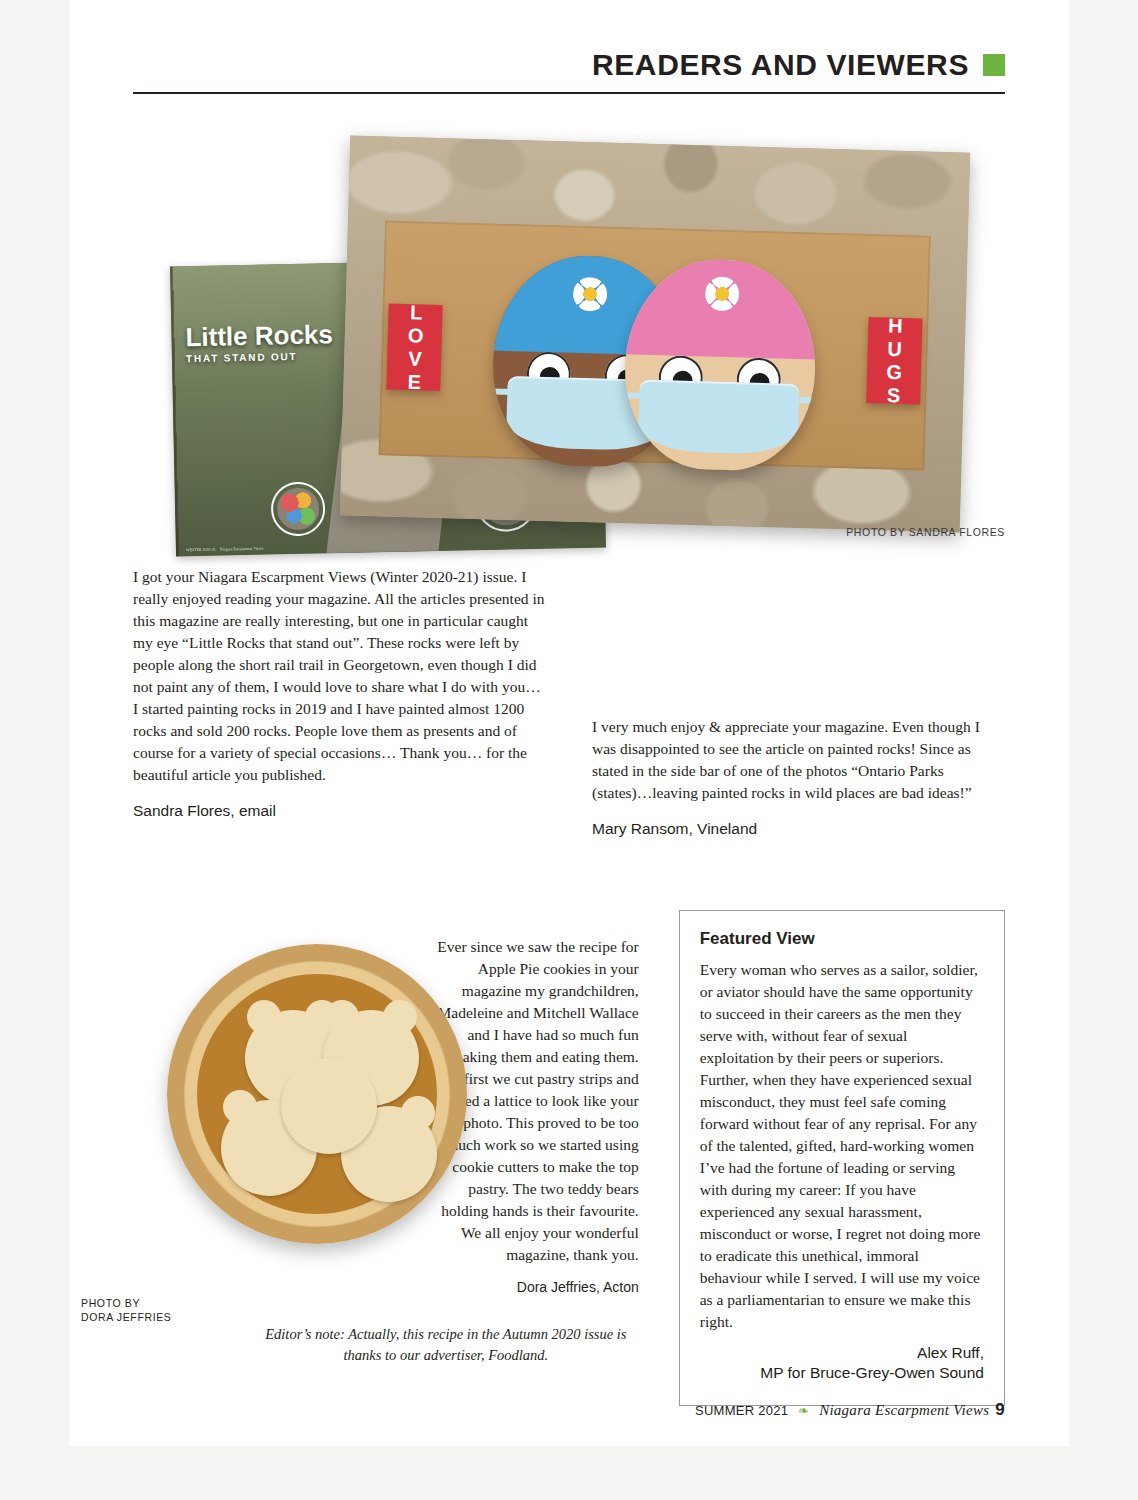Readers and Viewers
Little RocksTHAT STAND OUT
ainted Rocks. Friendship Rocks. Kindness Rocks. Positivity Rocks. Whatever you call them, they're small stones that have been painted with encouraging, inspirational or just fun messages, then set outside in public places where others can find them. This activity has become a bit of a phenomenon in popular since the COVID pandemic began. There is a silent sad trail in Georgetown, Ontario, where people have left painted rocks along the path. Some of them are tucked into tree stumps, others rest on benches or at the base of trees. The practice of leaving painted rocks in wild places is discouraged by some parks agencies, who note that paint and varnish can harm wildlife and that the stones themselves are part of the natural landscape.
WINTER 2020-21 Niagara Escarpment Views
LOVE
HUGS
PHOTO BY SANDRA FLORES
I got your Niagara Escarpment Views (Winter 2020-21) issue. I really enjoyed reading your magazine. All the articles presented in this magazine are really interesting, but one in particular caught my eye “Little Rocks that stand out”. These rocks were left by people along the short rail trail in Georgetown, even though I did not paint any of them, I would love to share what I do with you… I started painting rocks in 2019 and I have painted almost 1200 rocks and sold 200 rocks. People love them as presents and of course for a variety of special occasions… Thank you… for the beautiful article you published.
Sandra Flores, email
I very much enjoy & appreciate your magazine. Even though I was disappointed to see the article on painted rocks! Since as stated in the side bar of one of the photos “Ontario Parks (states)…leaving painted rocks in wild places are bad ideas!”
Mary Ransom, Vineland
PHOTO BY
DORA JEFFRIES
Ever since we saw the recipe for Apple Pie cookies in your magazine my grandchildren, Madeleine and Mitchell Wallace and I have had so much fun making them and eating them. At first we cut pastry strips and formed a lattice to look like your photo. This proved to be too much work so we started using cookie cutters to make the top pastry. The two teddy bears holding hands is their favourite. We all enjoy your wonderful magazine, thank you.
Dora Jeffries, Acton
Editor’s note: Actually, this recipe in the Autumn 2020 issue is thanks to our advertiser, Foodland.
Featured View
Every woman who serves as a sailor, soldier, or aviator should have the same opportunity to succeed in their careers as the men they serve with, without fear of sexual exploitation by their peers or superiors. Further, when they have experienced sexual misconduct, they must feel safe coming forward without fear of any reprisal. For any of the talented, gifted, hard-working women I’ve had the fortune of leading or serving with during my career: If you have experienced any sexual harassment, misconduct or worse, I regret not doing more to eradicate this unethical, immoral behaviour while I served. I will use my voice as a parliamentarian to ensure we make this right.
Alex Ruff,
MP for Bruce-Grey-Owen Sound
SUMMER 2021 ❧ Niagara Escarpment Views 9